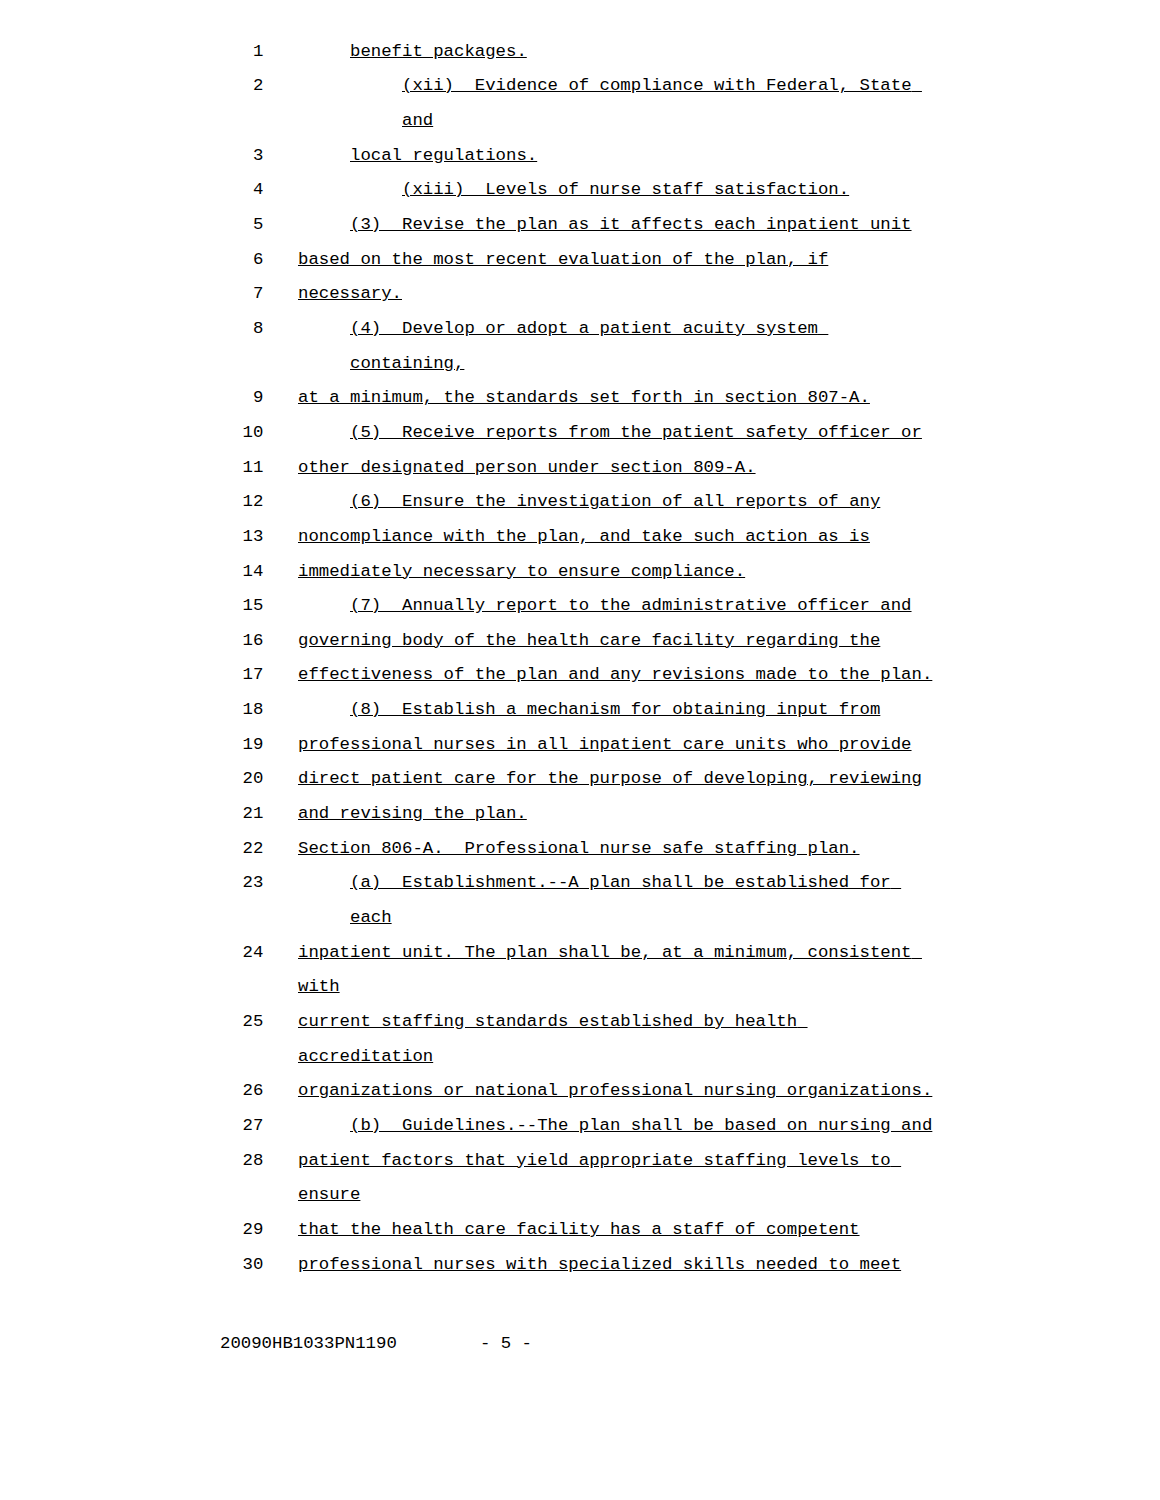benefit packages.
(xii) Evidence of compliance with Federal, State and
local regulations.
(xiii) Levels of nurse staff satisfaction.
(3) Revise the plan as it affects each inpatient unit
based on the most recent evaluation of the plan, if
necessary.
(4) Develop or adopt a patient acuity system containing,
at a minimum, the standards set forth in section 807-A.
(5) Receive reports from the patient safety officer or
other designated person under section 809-A.
(6) Ensure the investigation of all reports of any
noncompliance with the plan, and take such action as is
immediately necessary to ensure compliance.
(7) Annually report to the administrative officer and
governing body of the health care facility regarding the
effectiveness of the plan and any revisions made to the plan.
(8) Establish a mechanism for obtaining input from
professional nurses in all inpatient care units who provide
direct patient care for the purpose of developing, reviewing
and revising the plan.
Section 806-A. Professional nurse safe staffing plan.
(a) Establishment.--A plan shall be established for each
inpatient unit. The plan shall be, at a minimum, consistent with
current staffing standards established by health accreditation
organizations or national professional nursing organizations.
(b) Guidelines.--The plan shall be based on nursing and
patient factors that yield appropriate staffing levels to ensure
that the health care facility has a staff of competent
professional nurses with specialized skills needed to meet
20090HB1033PN1190 - 5 -